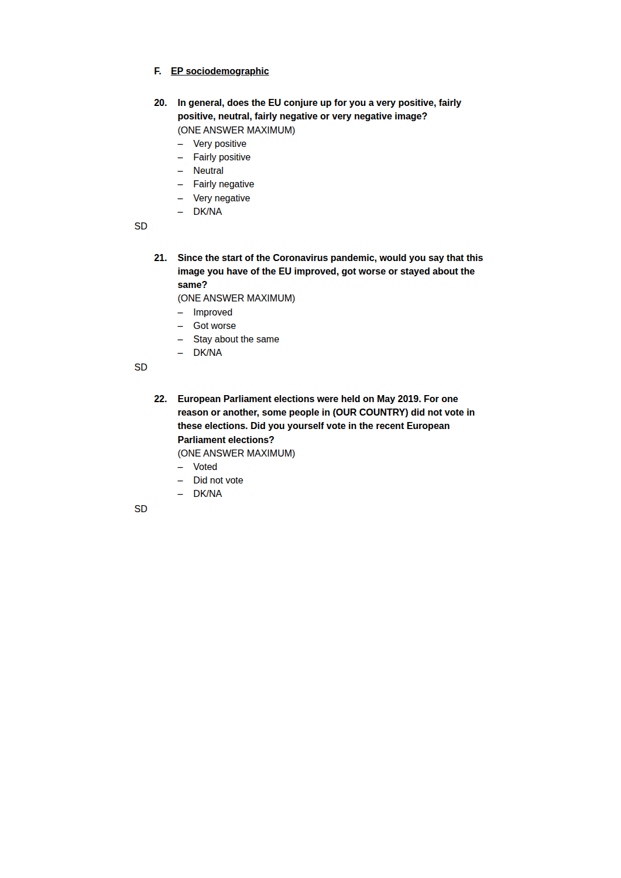F. EP sociodemographic
20.
In general, does the EU conjure up for you a very positive, fairly positive, neutral, fairly negative or very negative image?
(ONE ANSWER MAXIMUM)
Very positive
Fairly positive
Neutral
Fairly negative
Very negative
DK/NA
SD
21.
Since the start of the Coronavirus pandemic, would you say that this image you have of the EU improved, got worse or stayed about the same?
(ONE ANSWER MAXIMUM)
Improved
Got worse
Stay about the same
DK/NA
SD
22.
European Parliament elections were held on May 2019. For one reason or another, some people in (OUR COUNTRY) did not vote in these elections. Did you yourself vote in the recent European Parliament elections?
(ONE ANSWER MAXIMUM)
Voted
Did not vote
DK/NA
SD